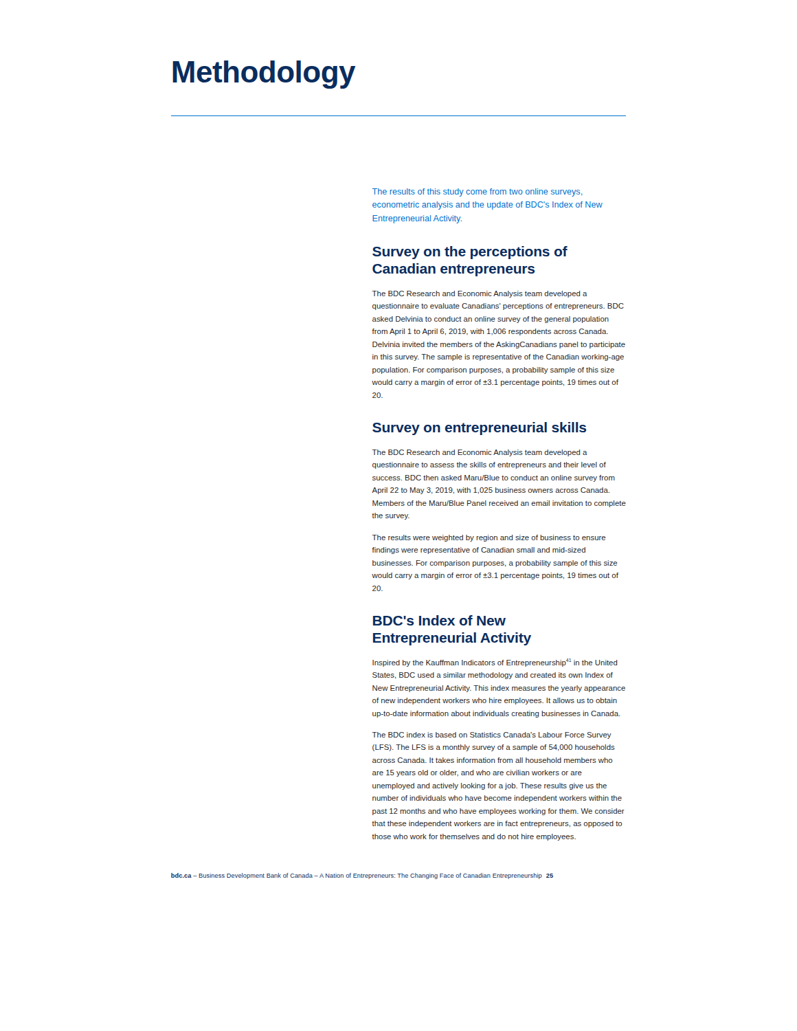Methodology
The results of this study come from two online surveys, econometric analysis and the update of BDC's Index of New Entrepreneurial Activity.
Survey on the perceptions of
Canadian entrepreneurs
The BDC Research and Economic Analysis team developed a questionnaire to evaluate Canadians' perceptions of entrepreneurs. BDC asked Delvinia to conduct an online survey of the general population from April 1 to April 6, 2019, with 1,006 respondents across Canada. Delvinia invited the members of the AskingCanadians panel to participate in this survey. The sample is representative of the Canadian working-age population. For comparison purposes, a probability sample of this size would carry a margin of error of ±3.1 percentage points, 19 times out of 20.
Survey on entrepreneurial skills
The BDC Research and Economic Analysis team developed a questionnaire to assess the skills of entrepreneurs and their level of success. BDC then asked Maru/Blue to conduct an online survey from April 22 to May 3, 2019, with 1,025 business owners across Canada. Members of the Maru/Blue Panel received an email invitation to complete the survey.
The results were weighted by region and size of business to ensure findings were representative of Canadian small and mid-sized businesses. For comparison purposes, a probability sample of this size would carry a margin of error of ±3.1 percentage points, 19 times out of 20.
BDC's Index of New
Entrepreneurial Activity
Inspired by the Kauffman Indicators of Entrepreneurship41 in the United States, BDC used a similar methodology and created its own Index of New Entrepreneurial Activity. This index measures the yearly appearance of new independent workers who hire employees. It allows us to obtain up-to-date information about individuals creating businesses in Canada.
The BDC index is based on Statistics Canada's Labour Force Survey (LFS). The LFS is a monthly survey of a sample of 54,000 households across Canada. It takes information from all household members who are 15 years old or older, and who are civilian workers or are unemployed and actively looking for a job. These results give us the number of individuals who have become independent workers within the past 12 months and who have employees working for them. We consider that these independent workers are in fact entrepreneurs, as opposed to those who work for themselves and do not hire employees.
bdc.ca – Business Development Bank of Canada – A Nation of Entrepreneurs: The Changing Face of Canadian Entrepreneurship25